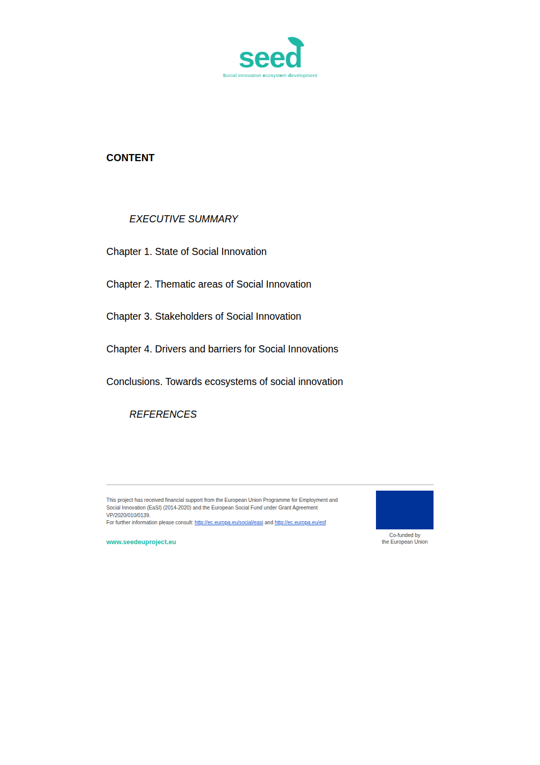seed
Social innovation ecosystem development
CONTENT
EXECUTIVE SUMMARY
Chapter 1. State of Social Innovation
Chapter 2. Thematic areas of Social Innovation
Chapter 3. Stakeholders of Social Innovation
Chapter 4. Drivers and barriers for Social Innovations
Conclusions. Towards ecosystems of social innovation
REFERENCES
This project has received financial support from the European Union Programme for Employment and Social Innovation (EaSI) (2014-2020) and the European Social Fund under Grant Agreement VP/2020/010/0139.
For further information please consult: http://ec.europa.eu/social/easi and http://ec.europa.eu/esf
www.seedeuproject.eu
Co-funded by
the European Union